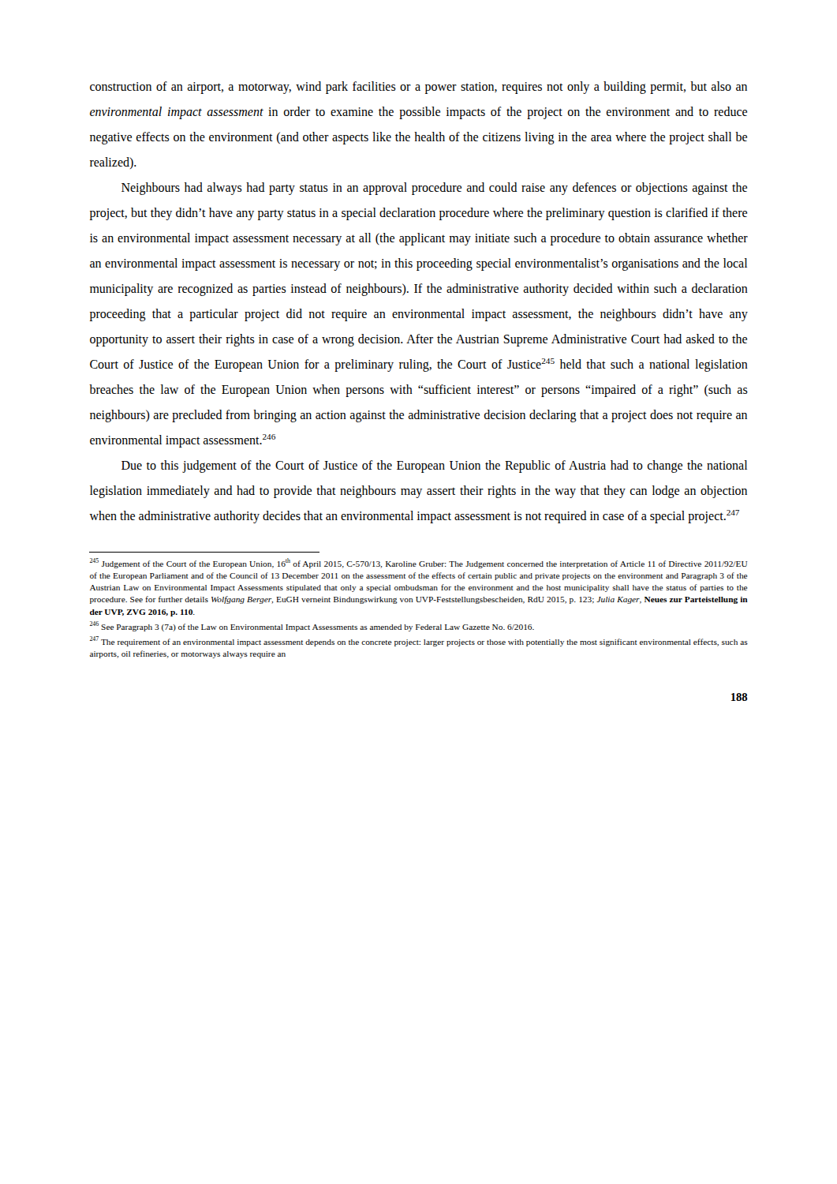construction of an airport, a motorway, wind park facilities or a power station, requires not only a building permit, but also an environmental impact assessment in order to examine the possible impacts of the project on the environment and to reduce negative effects on the environment (and other aspects like the health of the citizens living in the area where the project shall be realized).
Neighbours had always had party status in an approval procedure and could raise any defences or objections against the project, but they didn’t have any party status in a special declaration procedure where the preliminary question is clarified if there is an environmental impact assessment necessary at all (the applicant may initiate such a procedure to obtain assurance whether an environmental impact assessment is necessary or not; in this proceeding special environmentalist’s organisations and the local municipality are recognized as parties instead of neighbours). If the administrative authority decided within such a declaration proceeding that a particular project did not require an environmental impact assessment, the neighbours didn’t have any opportunity to assert their rights in case of a wrong decision. After the Austrian Supreme Administrative Court had asked to the Court of Justice of the European Union for a preliminary ruling, the Court of Justice245 held that such a national legislation breaches the law of the European Union when persons with “sufficient interest” or persons “impaired of a right” (such as neighbours) are precluded from bringing an action against the administrative decision declaring that a project does not require an environmental impact assessment.246
Due to this judgement of the Court of Justice of the European Union the Republic of Austria had to change the national legislation immediately and had to provide that neighbours may assert their rights in the way that they can lodge an objection when the administrative authority decides that an environmental impact assessment is not required in case of a special project.247
245 Judgement of the Court of the European Union, 16th of April 2015, C-570/13, Karoline Gruber: The Judgement concerned the interpretation of Article 11 of Directive 2011/92/EU of the European Parliament and of the Council of 13 December 2011 on the assessment of the effects of certain public and private projects on the environment and Paragraph 3 of the Austrian Law on Environmental Impact Assessments stipulated that only a special ombudsman for the environment and the host municipality shall have the status of parties to the procedure. See for further details Wolfgang Berger, EuGH verneint Bindungswirkung von UVP-Feststellungsbescheiden, RdU 2015, p. 123; Julia Kager, Neues zur Parteistellung in der UVP, ZVG 2016, p. 110.
246 See Paragraph 3 (7a) of the Law on Environmental Impact Assessments as amended by Federal Law Gazette No. 6/2016.
247 The requirement of an environmental impact assessment depends on the concrete project: larger projects or those with potentially the most significant environmental effects, such as airports, oil refineries, or motorways always require an
188